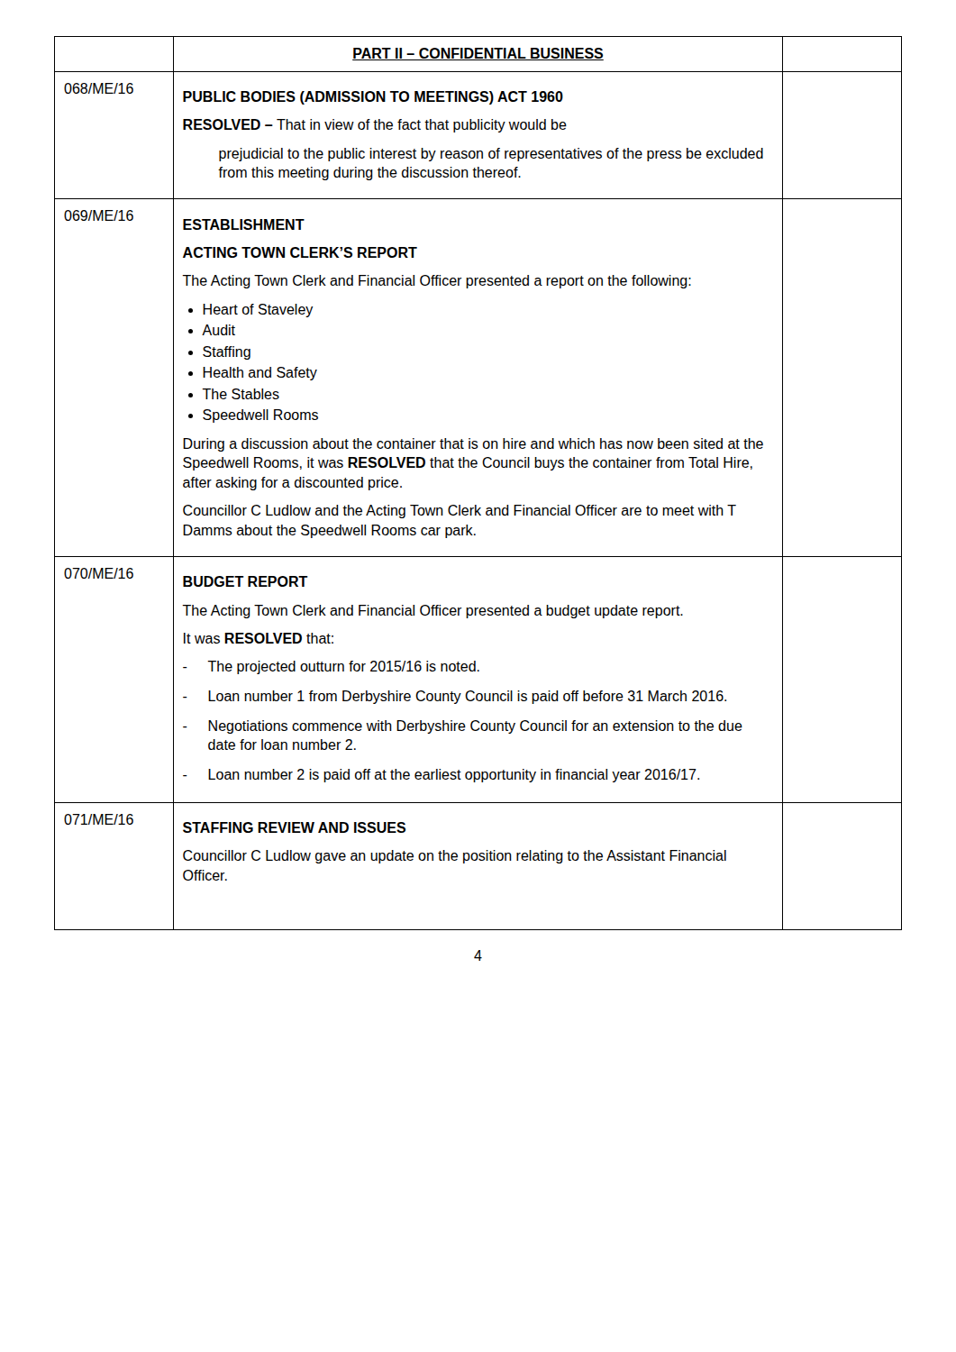| | PART II – CONFIDENTIAL BUSINESS | |
| 068/ME/16 | PUBLIC BODIES (ADMISSION TO MEETINGS) ACT 1960 RESOLVED – That in view of the fact that publicity would be prejudicial to the public interest by reason of representatives of the press be excluded from this meeting during the discussion thereof. | |
| 069/ME/16 | ESTABLISHMENT ACTING TOWN CLERK’S REPORT The Acting Town Clerk and Financial Officer presented a report on the following: Heart of Staveley Audit Staffing Health and Safety The Stables Speedwell Rooms During a discussion about the container that is on hire and which has now been sited at the Speedwell Rooms, it was RESOLVED that the Council buys the container from Total Hire, after asking for a discounted price. Councillor C Ludlow and the Acting Town Clerk and Financial Officer are to meet with T Damms about the Speedwell Rooms car park. | |
| 070/ME/16 | BUDGET REPORT The Acting Town Clerk and Financial Officer presented a budget update report. It was RESOLVED that: - The projected outturn for 2015/16 is noted. - Loan number 1 from Derbyshire County Council is paid off before 31 March 2016. - Negotiations commence with Derbyshire County Council for an extension to the due date for loan number 2. - Loan number 2 is paid off at the earliest opportunity in financial year 2016/17. | |
| 071/ME/16 | STAFFING REVIEW AND ISSUES Councillor C Ludlow gave an update on the position relating to the Assistant Financial Officer. | |
4